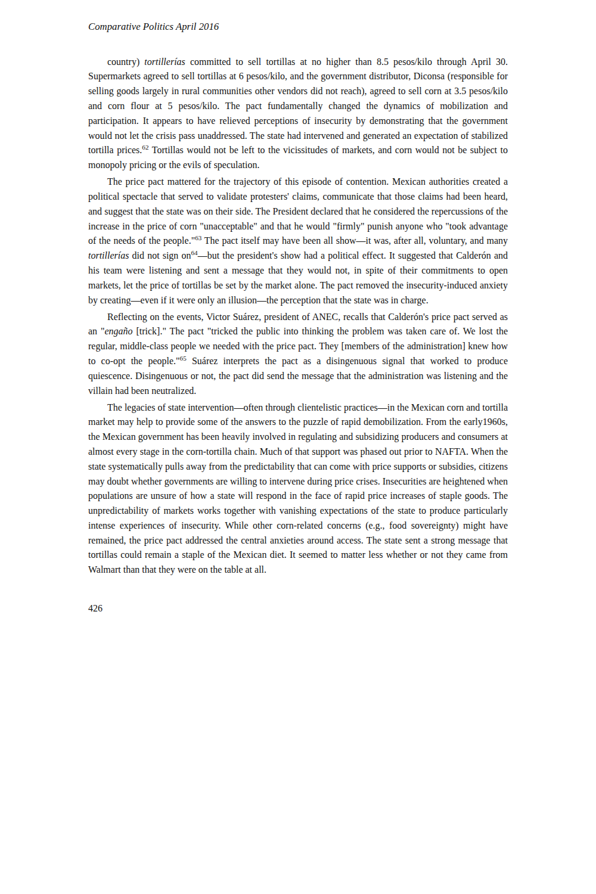Comparative Politics April 2016
country) tortillerías committed to sell tortillas at no higher than 8.5 pesos/kilo through April 30. Supermarkets agreed to sell tortillas at 6 pesos/kilo, and the government distributor, Diconsa (responsible for selling goods largely in rural communities other vendors did not reach), agreed to sell corn at 3.5 pesos/kilo and corn flour at 5 pesos/kilo. The pact fundamentally changed the dynamics of mobilization and participation. It appears to have relieved perceptions of insecurity by demonstrating that the government would not let the crisis pass unaddressed. The state had intervened and generated an expectation of stabilized tortilla prices.62 Tortillas would not be left to the vicissitudes of markets, and corn would not be subject to monopoly pricing or the evils of speculation.
The price pact mattered for the trajectory of this episode of contention. Mexican authorities created a political spectacle that served to validate protesters' claims, communicate that those claims had been heard, and suggest that the state was on their side. The President declared that he considered the repercussions of the increase in the price of corn "unacceptable" and that he would "firmly" punish anyone who "took advantage of the needs of the people."63 The pact itself may have been all show—it was, after all, voluntary, and many tortillerías did not sign on64—but the president's show had a political effect. It suggested that Calderón and his team were listening and sent a message that they would not, in spite of their commitments to open markets, let the price of tortillas be set by the market alone. The pact removed the insecurity-induced anxiety by creating—even if it were only an illusion—the perception that the state was in charge.
Reflecting on the events, Victor Suárez, president of ANEC, recalls that Calderón's price pact served as an "engaño [trick]." The pact "tricked the public into thinking the problem was taken care of. We lost the regular, middle-class people we needed with the price pact. They [members of the administration] knew how to co-opt the people."65 Suárez interprets the pact as a disingenuous signal that worked to produce quiescence. Disingenuous or not, the pact did send the message that the administration was listening and the villain had been neutralized.
The legacies of state intervention—often through clientelistic practices—in the Mexican corn and tortilla market may help to provide some of the answers to the puzzle of rapid demobilization. From the early1960s, the Mexican government has been heavily involved in regulating and subsidizing producers and consumers at almost every stage in the corn-tortilla chain. Much of that support was phased out prior to NAFTA. When the state systematically pulls away from the predictability that can come with price supports or subsidies, citizens may doubt whether governments are willing to intervene during price crises. Insecurities are heightened when populations are unsure of how a state will respond in the face of rapid price increases of staple goods. The unpredictability of markets works together with vanishing expectations of the state to produce particularly intense experiences of insecurity. While other corn-related concerns (e.g., food sovereignty) might have remained, the price pact addressed the central anxieties around access. The state sent a strong message that tortillas could remain a staple of the Mexican diet. It seemed to matter less whether or not they came from Walmart than that they were on the table at all.
426